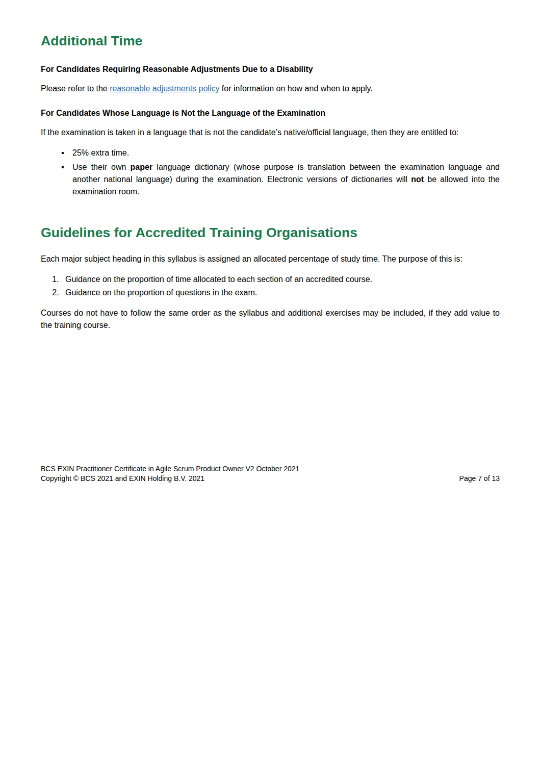Additional Time
For Candidates Requiring Reasonable Adjustments Due to a Disability
Please refer to the reasonable adjustments policy for information on how and when to apply.
For Candidates Whose Language is Not the Language of the Examination
If the examination is taken in a language that is not the candidate’s native/official language, then they are entitled to:
25% extra time.
Use their own paper language dictionary (whose purpose is translation between the examination language and another national language) during the examination. Electronic versions of dictionaries will not be allowed into the examination room.
Guidelines for Accredited Training Organisations
Each major subject heading in this syllabus is assigned an allocated percentage of study time. The purpose of this is:
Guidance on the proportion of time allocated to each section of an accredited course.
Guidance on the proportion of questions in the exam.
Courses do not have to follow the same order as the syllabus and additional exercises may be included, if they add value to the training course.
BCS EXIN Practitioner Certificate in Agile Scrum Product Owner V2 October 2021
Copyright © BCS 2021 and EXIN Holding B.V. 2021
Page 7 of 13